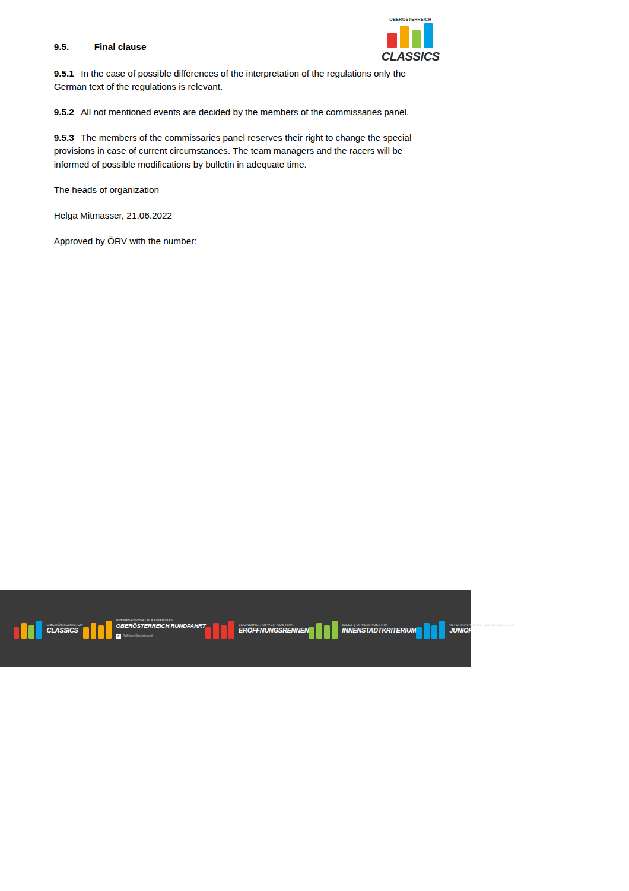OBERÖSTERREICH
CLASSICS
9.5. Final clause
9.5.1 In the case of possible differences of the interpretation of the regulations only the German text of the regulations is relevant.
9.5.2 All not mentioned events are decided by the members of the commissaries panel.
9.5.3 The members of the commissaries panel reserves their right to change the special provisions in case of current circumstances. The team managers and the racers will be informed of possible modifications by bulletin in adequate time.
The heads of organization
Helga Mitmasser, 21.06.2022
Approved by ÖRV with the number:
Oberösterreich CLASSICS
Internationale Raiffeisen OBERÖSTERREICH RUNDFAHRT RRaiffeisen Oberösterreich
Leonding | Upper Austria ERÖFFNUNGSRENNEN
Wels | Upper Austria INNENSTADTKRITERIUM
Internationale „Keine Sorgen“ JUNIOREN RUNDFAHRT